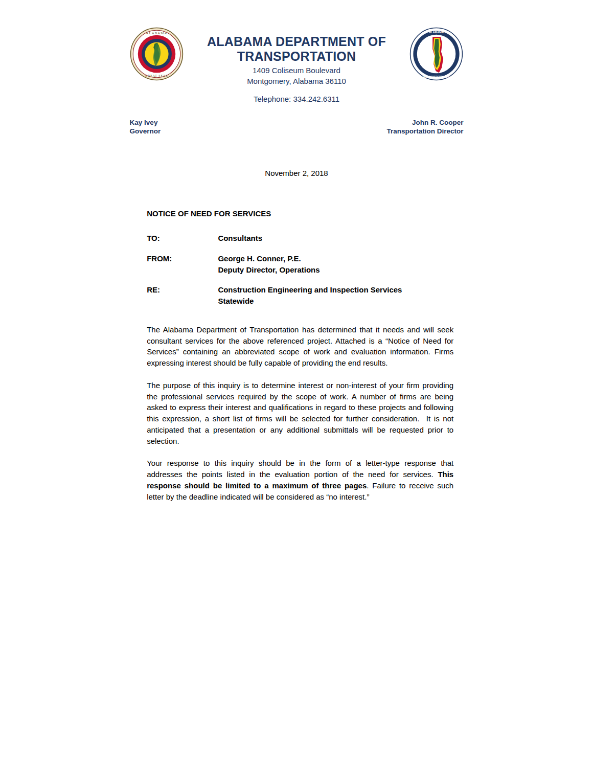ALABAMA GREAT SEAL
ALABAMA DEPARTMENT OF TRANSPORTATION
1409 Coliseum Boulevard
Montgomery, Alabama 36110
Telephone: 334.242.6311
ALABAMA OF TRANSPORTATION
Kay Ivey
Governor
John R. Cooper
Transportation Director
November 2, 2018
NOTICE OF NEED FOR SERVICES
| TO: | Consultants |
| FROM: | George H. Conner, P.E. Deputy Director, Operations |
| RE: | Construction Engineering and Inspection Services Statewide |
The Alabama Department of Transportation has determined that it needs and will seek consultant services for the above referenced project. Attached is a “Notice of Need for Services” containing an abbreviated scope of work and evaluation information. Firms expressing interest should be fully capable of providing the end results.
The purpose of this inquiry is to determine interest or non-interest of your firm providing the professional services required by the scope of work. A number of firms are being asked to express their interest and qualifications in regard to these projects and following this expression, a short list of firms will be selected for further consideration. It is not anticipated that a presentation or any additional submittals will be requested prior to selection.
Your response to this inquiry should be in the form of a letter-type response that addresses the points listed in the evaluation portion of the need for services. This response should be limited to a maximum of three pages. Failure to receive such letter by the deadline indicated will be considered as “no interest.”